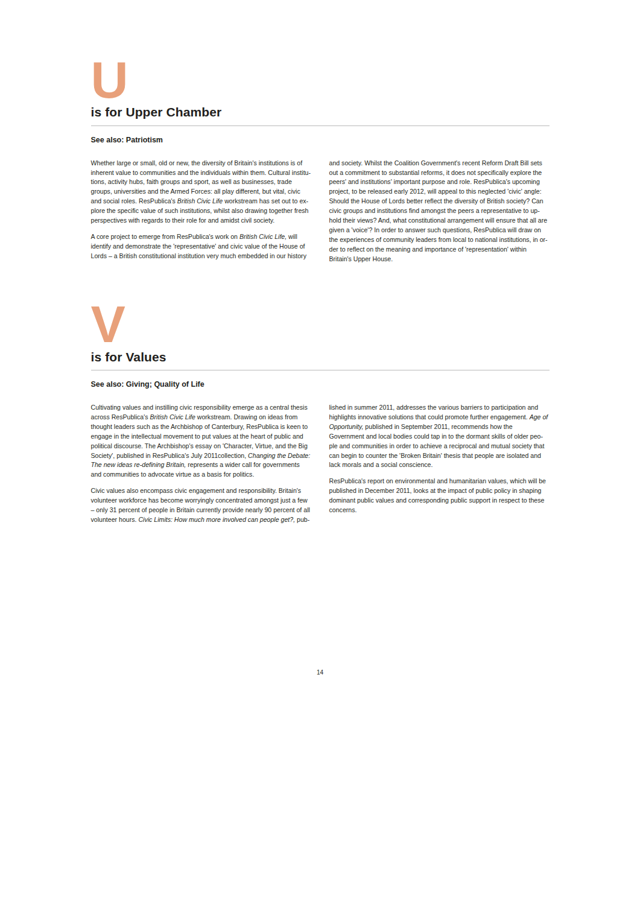U
is for Upper Chamber
See also: Patriotism
Whether large or small, old or new, the diversity of Britain's institutions is of inherent value to communities and the individuals within them. Cultural institutions, activity hubs, faith groups and sport, as well as businesses, trade groups, universities and the Armed Forces: all play different, but vital, civic and social roles. ResPublica's British Civic Life workstream has set out to explore the specific value of such institutions, whilst also drawing together fresh perspectives with regards to their role for and amidst civil society.
A core project to emerge from ResPublica's work on British Civic Life, will identify and demonstrate the 'representative' and civic value of the House of Lords – a British constitutional institution very much embedded in our history and society. Whilst the Coalition Government's recent Reform Draft Bill sets out a commitment to substantial reforms, it does not specifically explore the peers' and institutions' important purpose and role. ResPublica's upcoming project, to be released early 2012, will appeal to this neglected 'civic' angle: Should the House of Lords better reflect the diversity of British society? Can civic groups and institutions find amongst the peers a representative to uphold their views? And, what constitutional arrangement will ensure that all are given a 'voice'? In order to answer such questions, ResPublica will draw on the experiences of community leaders from local to national institutions, in order to reflect on the meaning and importance of 'representation' within Britain's Upper House.
V
is for Values
See also: Giving; Quality of Life
Cultivating values and instilling civic responsibility emerge as a central thesis across ResPublica's British Civic Life workstream. Drawing on ideas from thought leaders such as the Archbishop of Canterbury, ResPublica is keen to engage in the intellectual movement to put values at the heart of public and political discourse. The Archbishop's essay on 'Character, Virtue, and the Big Society', published in ResPublica's July 2011collection, Changing the Debate: The new ideas re-defining Britain, represents a wider call for governments and communities to advocate virtue as a basis for politics.
Civic values also encompass civic engagement and responsibility. Britain's volunteer workforce has become worryingly concentrated amongst just a few – only 31 percent of people in Britain currently provide nearly 90 percent of all volunteer hours. Civic Limits: How much more involved can people get?, published in summer 2011, addresses the various barriers to participation and highlights innovative solutions that could promote further engagement. Age of Opportunity, published in September 2011, recommends how the Government and local bodies could tap in to the dormant skills of older people and communities in order to achieve a reciprocal and mutual society that can begin to counter the 'Broken Britain' thesis that people are isolated and lack morals and a social conscience.
ResPublica's report on environmental and humanitarian values, which will be published in December 2011, looks at the impact of public policy in shaping dominant public values and corresponding public support in respect to these concerns.
14